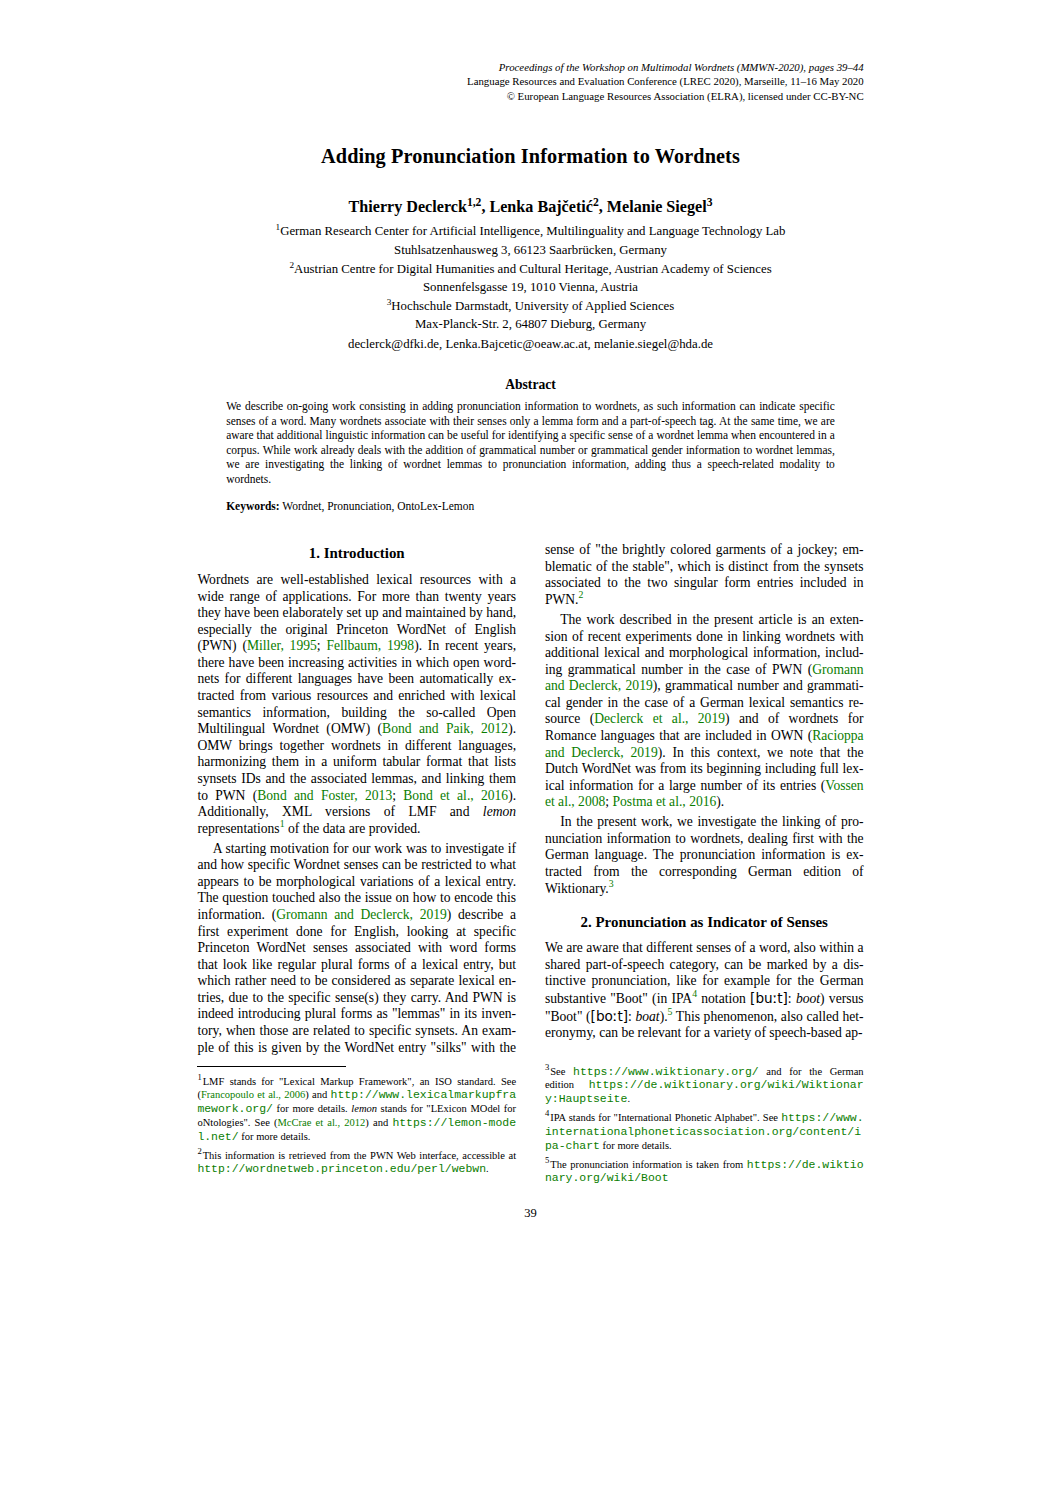Proceedings of the Workshop on Multimodal Wordnets (MMWN-2020), pages 39–44
Language Resources and Evaluation Conference (LREC 2020), Marseille, 11–16 May 2020
© European Language Resources Association (ELRA), licensed under CC-BY-NC
Adding Pronunciation Information to Wordnets
Thierry Declerck1,2, Lenka Bajčetić2, Melanie Siegel3
1German Research Center for Artificial Intelligence, Multilinguality and Language Technology Lab
Stuhlsatzenhausweg 3, 66123 Saarbrücken, Germany
2Austrian Centre for Digital Humanities and Cultural Heritage, Austrian Academy of Sciences
Sonnenfelsgasse 19, 1010 Vienna, Austria
3Hochschule Darmstadt, University of Applied Sciences
Max-Planck-Str. 2, 64807 Dieburg, Germany
declerck@dfki.de, Lenka.Bajcetic@oeaw.ac.at, melanie.siegel@hda.de
Abstract
We describe on-going work consisting in adding pronunciation information to wordnets, as such information can indicate specific senses of a word. Many wordnets associate with their senses only a lemma form and a part-of-speech tag. At the same time, we are aware that additional linguistic information can be useful for identifying a specific sense of a wordnet lemma when encountered in a corpus. While work already deals with the addition of grammatical number or grammatical gender information to wordnet lemmas, we are investigating the linking of wordnet lemmas to pronunciation information, adding thus a speech-related modality to wordnets.
Keywords: Wordnet, Pronunciation, OntoLex-Lemon
1. Introduction
Wordnets are well-established lexical resources with a wide range of applications. For more than twenty years they have been elaborately set up and maintained by hand, especially the original Princeton WordNet of English (PWN) (Miller, 1995; Fellbaum, 1998). In recent years, there have been increasing activities in which open wordnets for different languages have been automatically extracted from various resources and enriched with lexical semantics information, building the so-called Open Multilingual Wordnet (OMW) (Bond and Paik, 2012). OMW brings together wordnets in different languages, harmonizing them in a uniform tabular format that lists synsets IDs and the associated lemmas, and linking them to PWN (Bond and Foster, 2013; Bond et al., 2016). Additionally, XML versions of LMF and lemon representations1 of the data are provided.
A starting motivation for our work was to investigate if and how specific Wordnet senses can be restricted to what appears to be morphological variations of a lexical entry. The question touched also the issue on how to encode this information. (Gromann and Declerck, 2019) describe a first experiment done for English, looking at specific Princeton WordNet senses associated with word forms that look like regular plural forms of a lexical entry, but which rather need to be considered as separate lexical entries, due to the specific sense(s) they carry. And PWN is indeed introducing plural forms as "lemmas" in its inventory, when those are related to specific synsets. An example of this is given by the WordNet entry "silks" with the sense of "the brightly colored garments of a jockey; emblematic of the stable", which is distinct from the synsets associated to the two singular form entries included in PWN.2
The work described in the present article is an extension of recent experiments done in linking wordnets with additional lexical and morphological information, including grammatical number in the case of PWN (Gromann and Declerck, 2019), grammatical number and grammatical gender in the case of a German lexical semantics resource (Declerck et al., 2019) and of wordnets for Romance languages that are included in OWN (Racioppa and Declerck, 2019). In this context, we note that the Dutch WordNet was from its beginning including full lexical information for a large number of its entries (Vossen et al., 2008; Postma et al., 2016).
In the present work, we investigate the linking of pronunciation information to wordnets, dealing first with the German language. The pronunciation information is extracted from the corresponding German edition of Wiktionary.3
2. Pronunciation as Indicator of Senses
We are aware that different senses of a word, also within a shared part-of-speech category, can be marked by a distinctive pronunciation, like for example for the German substantive "Boot" (in IPA4 notation [buːt]: boot) versus "Boot" ([boːt]: boat).5 This phenomenon, also called heteronymy, can be relevant for a variety of speech-based ap-
1 LMF stands for "Lexical Markup Framework", an ISO standard. See (Francopoulo et al., 2006) and http://www.lexicalmarkupframework.org/ for more details. lemon stands for "LExicon MOdel for oNtologies". See (McCrae et al., 2012) and https://lemon-model.net/ for more details.
2 This information is retrieved from the PWN Web interface, accessible at http://wordnetweb.princeton.edu/perl/webwn.
3 See https://www.wiktionary.org/ and for the German edition https://de.wiktionary.org/wiki/Wiktionary:Hauptseite.
4 IPA stands for "International Phonetic Alphabet". See https://www.internationalphoneticassociation.org/content/ipa-chart for more details.
5 The pronunciation information is taken from https://de.wiktionary.org/wiki/Boot
39